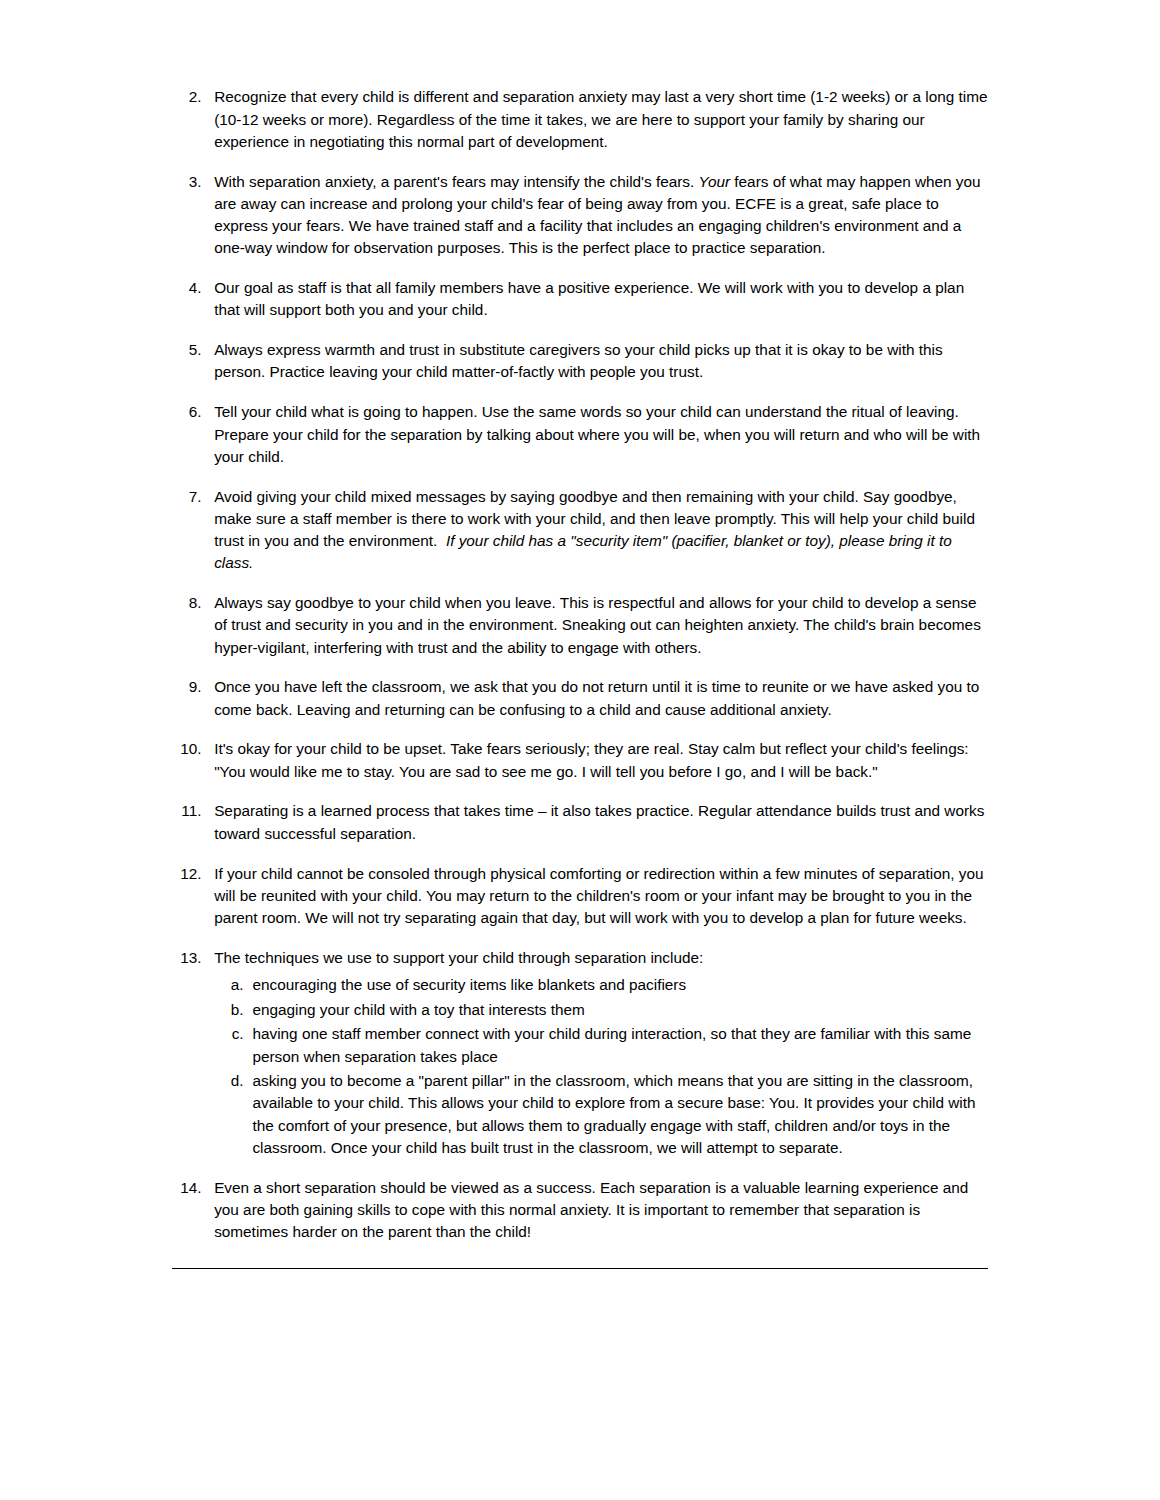Recognize that every child is different and separation anxiety may last a very short time (1-2 weeks) or a long time (10-12 weeks or more). Regardless of the time it takes, we are here to support your family by sharing our experience in negotiating this normal part of development.
With separation anxiety, a parent's fears may intensify the child's fears. Your fears of what may happen when you are away can increase and prolong your child's fear of being away from you. ECFE is a great, safe place to express your fears. We have trained staff and a facility that includes an engaging children's environment and a one-way window for observation purposes. This is the perfect place to practice separation.
Our goal as staff is that all family members have a positive experience. We will work with you to develop a plan that will support both you and your child.
Always express warmth and trust in substitute caregivers so your child picks up that it is okay to be with this person. Practice leaving your child matter-of-factly with people you trust.
Tell your child what is going to happen. Use the same words so your child can understand the ritual of leaving. Prepare your child for the separation by talking about where you will be, when you will return and who will be with your child.
Avoid giving your child mixed messages by saying goodbye and then remaining with your child. Say goodbye, make sure a staff member is there to work with your child, and then leave promptly. This will help your child build trust in you and the environment. If your child has a "security item" (pacifier, blanket or toy), please bring it to class.
Always say goodbye to your child when you leave. This is respectful and allows for your child to develop a sense of trust and security in you and in the environment. Sneaking out can heighten anxiety. The child's brain becomes hyper-vigilant, interfering with trust and the ability to engage with others.
Once you have left the classroom, we ask that you do not return until it is time to reunite or we have asked you to come back. Leaving and returning can be confusing to a child and cause additional anxiety.
It's okay for your child to be upset. Take fears seriously; they are real. Stay calm but reflect your child's feelings: "You would like me to stay. You are sad to see me go. I will tell you before I go, and I will be back."
Separating is a learned process that takes time – it also takes practice. Regular attendance builds trust and works toward successful separation.
If your child cannot be consoled through physical comforting or redirection within a few minutes of separation, you will be reunited with your child. You may return to the children's room or your infant may be brought to you in the parent room. We will not try separating again that day, but will work with you to develop a plan for future weeks.
The techniques we use to support your child through separation include:
encouraging the use of security items like blankets and pacifiers
engaging your child with a toy that interests them
having one staff member connect with your child during interaction, so that they are familiar with this same person when separation takes place
asking you to become a "parent pillar" in the classroom, which means that you are sitting in the classroom, available to your child. This allows your child to explore from a secure base: You. It provides your child with the comfort of your presence, but allows them to gradually engage with staff, children and/or toys in the classroom. Once your child has built trust in the classroom, we will attempt to separate.
Even a short separation should be viewed as a success. Each separation is a valuable learning experience and you are both gaining skills to cope with this normal anxiety. It is important to remember that separation is sometimes harder on the parent than the child!